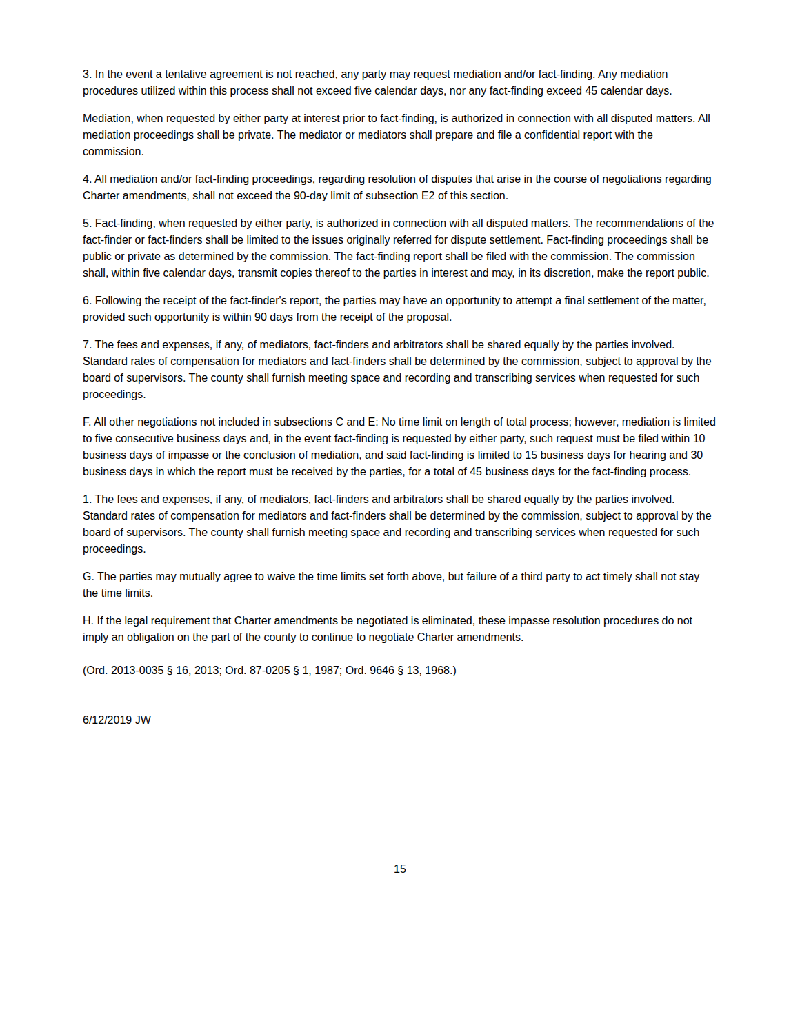3. In the event a tentative agreement is not reached, any party may request mediation and/or fact-finding. Any mediation procedures utilized within this process shall not exceed five calendar days, nor any fact-finding exceed 45 calendar days.
Mediation, when requested by either party at interest prior to fact-finding, is authorized in connection with all disputed matters. All mediation proceedings shall be private. The mediator or mediators shall prepare and file a confidential report with the commission.
4. All mediation and/or fact-finding proceedings, regarding resolution of disputes that arise in the course of negotiations regarding Charter amendments, shall not exceed the 90-day limit of subsection E2 of this section.
5. Fact-finding, when requested by either party, is authorized in connection with all disputed matters. The recommendations of the fact-finder or fact-finders shall be limited to the issues originally referred for dispute settlement. Fact-finding proceedings shall be public or private as determined by the commission. The fact-finding report shall be filed with the commission. The commission shall, within five calendar days, transmit copies thereof to the parties in interest and may, in its discretion, make the report public.
6. Following the receipt of the fact-finder's report, the parties may have an opportunity to attempt a final settlement of the matter, provided such opportunity is within 90 days from the receipt of the proposal.
7. The fees and expenses, if any, of mediators, fact-finders and arbitrators shall be shared equally by the parties involved. Standard rates of compensation for mediators and fact-finders shall be determined by the commission, subject to approval by the board of supervisors. The county shall furnish meeting space and recording and transcribing services when requested for such proceedings.
F. All other negotiations not included in subsections C and E: No time limit on length of total process; however, mediation is limited to five consecutive business days and, in the event fact-finding is requested by either party, such request must be filed within 10 business days of impasse or the conclusion of mediation, and said fact-finding is limited to 15 business days for hearing and 30 business days in which the report must be received by the parties, for a total of 45 business days for the fact-finding process.
1. The fees and expenses, if any, of mediators, fact-finders and arbitrators shall be shared equally by the parties involved. Standard rates of compensation for mediators and fact-finders shall be determined by the commission, subject to approval by the board of supervisors. The county shall furnish meeting space and recording and transcribing services when requested for such proceedings.
G. The parties may mutually agree to waive the time limits set forth above, but failure of a third party to act timely shall not stay the time limits.
H. If the legal requirement that Charter amendments be negotiated is eliminated, these impasse resolution procedures do not imply an obligation on the part of the county to continue to negotiate Charter amendments.
(Ord. 2013-0035 § 16, 2013; Ord. 87-0205 § 1, 1987; Ord. 9646 § 13, 1968.)
6/12/2019 JW
15